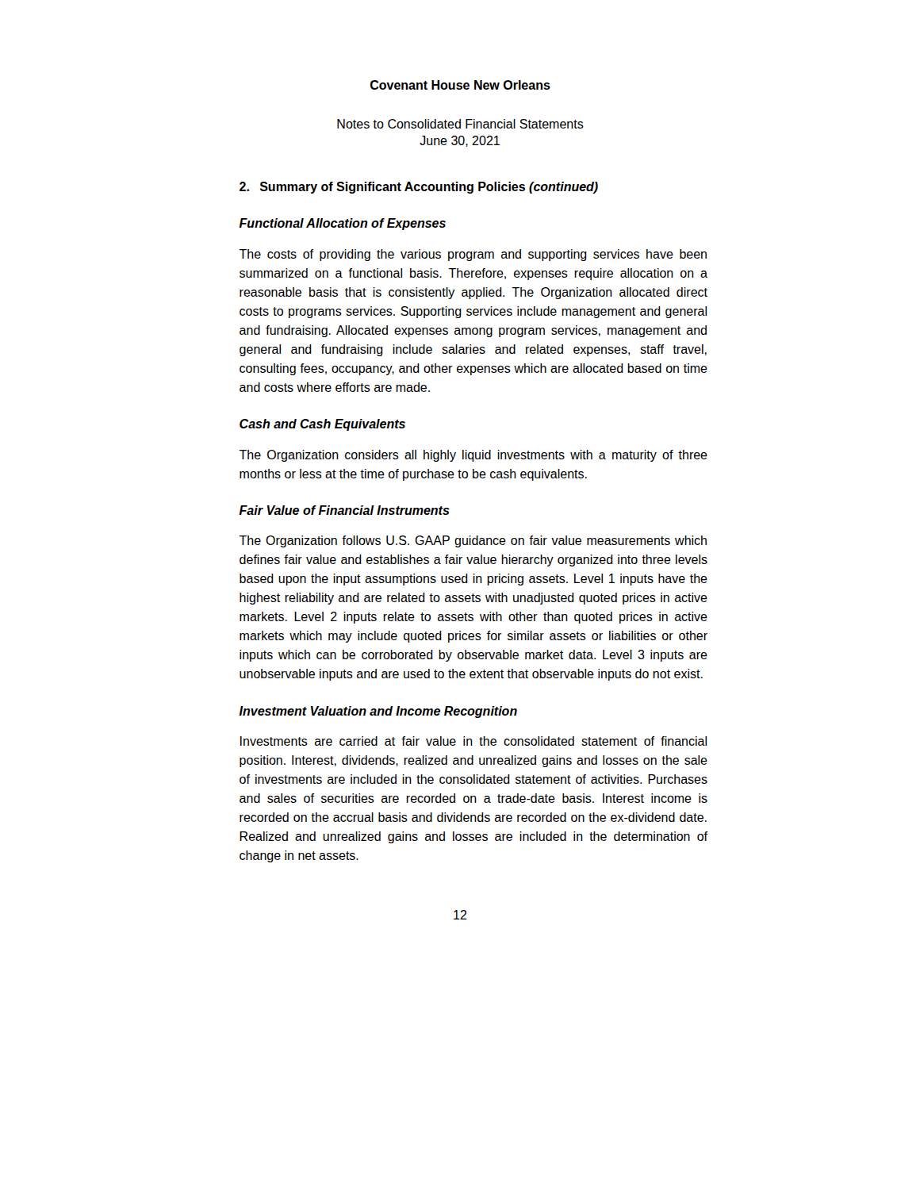Covenant House New Orleans
Notes to Consolidated Financial Statements
June 30, 2021
2. Summary of Significant Accounting Policies (continued)
Functional Allocation of Expenses
The costs of providing the various program and supporting services have been summarized on a functional basis. Therefore, expenses require allocation on a reasonable basis that is consistently applied. The Organization allocated direct costs to programs services. Supporting services include management and general and fundraising. Allocated expenses among program services, management and general and fundraising include salaries and related expenses, staff travel, consulting fees, occupancy, and other expenses which are allocated based on time and costs where efforts are made.
Cash and Cash Equivalents
The Organization considers all highly liquid investments with a maturity of three months or less at the time of purchase to be cash equivalents.
Fair Value of Financial Instruments
The Organization follows U.S. GAAP guidance on fair value measurements which defines fair value and establishes a fair value hierarchy organized into three levels based upon the input assumptions used in pricing assets. Level 1 inputs have the highest reliability and are related to assets with unadjusted quoted prices in active markets. Level 2 inputs relate to assets with other than quoted prices in active markets which may include quoted prices for similar assets or liabilities or other inputs which can be corroborated by observable market data. Level 3 inputs are unobservable inputs and are used to the extent that observable inputs do not exist.
Investment Valuation and Income Recognition
Investments are carried at fair value in the consolidated statement of financial position. Interest, dividends, realized and unrealized gains and losses on the sale of investments are included in the consolidated statement of activities. Purchases and sales of securities are recorded on a trade-date basis. Interest income is recorded on the accrual basis and dividends are recorded on the ex-dividend date. Realized and unrealized gains and losses are included in the determination of change in net assets.
12